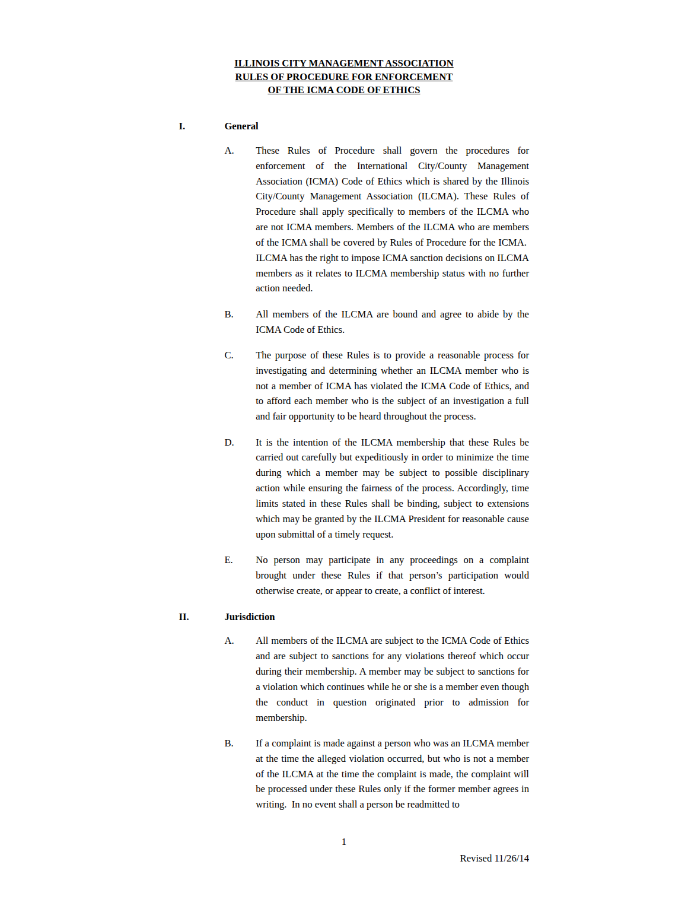ILLINOIS CITY MANAGEMENT ASSOCIATION RULES OF PROCEDURE FOR ENFORCEMENT OF THE ICMA CODE OF ETHICS
I. General
A. These Rules of Procedure shall govern the procedures for enforcement of the International City/County Management Association (ICMA) Code of Ethics which is shared by the Illinois City/County Management Association (ILCMA). These Rules of Procedure shall apply specifically to members of the ILCMA who are not ICMA members. Members of the ILCMA who are members of the ICMA shall be covered by Rules of Procedure for the ICMA. ILCMA has the right to impose ICMA sanction decisions on ILCMA members as it relates to ILCMA membership status with no further action needed.
B. All members of the ILCMA are bound and agree to abide by the ICMA Code of Ethics.
C. The purpose of these Rules is to provide a reasonable process for investigating and determining whether an ILCMA member who is not a member of ICMA has violated the ICMA Code of Ethics, and to afford each member who is the subject of an investigation a full and fair opportunity to be heard throughout the process.
D. It is the intention of the ILCMA membership that these Rules be carried out carefully but expeditiously in order to minimize the time during which a member may be subject to possible disciplinary action while ensuring the fairness of the process. Accordingly, time limits stated in these Rules shall be binding, subject to extensions which may be granted by the ILCMA President for reasonable cause upon submittal of a timely request.
E. No person may participate in any proceedings on a complaint brought under these Rules if that person’s participation would otherwise create, or appear to create, a conflict of interest.
II. Jurisdiction
A. All members of the ILCMA are subject to the ICMA Code of Ethics and are subject to sanctions for any violations thereof which occur during their membership. A member may be subject to sanctions for a violation which continues while he or she is a member even though the conduct in question originated prior to admission for membership.
B. If a complaint is made against a person who was an ILCMA member at the time the alleged violation occurred, but who is not a member of the ILCMA at the time the complaint is made, the complaint will be processed under these Rules only if the former member agrees in writing. In no event shall a person be readmitted to
1
Revised 11/26/14